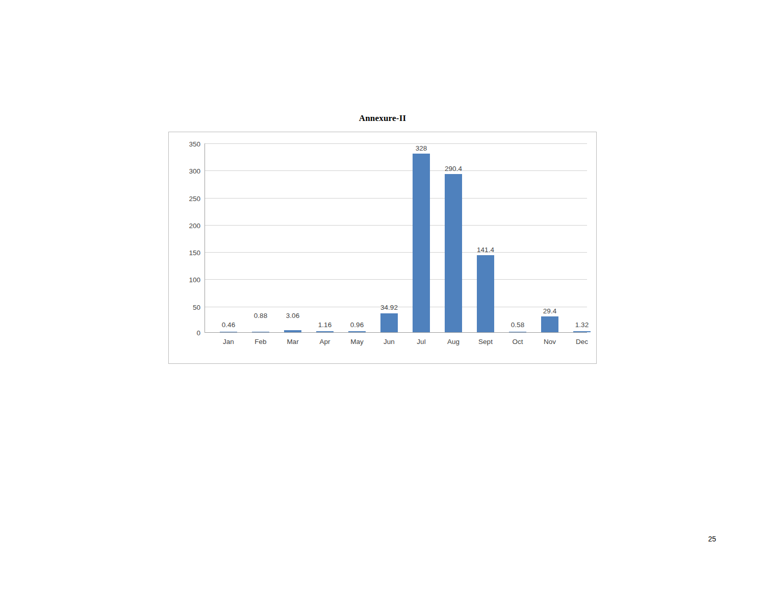Annexure-II
350
300
250
200
150
100
50
0
0.46
Jan
0.88
Feb
3.06
Mar
1.16
Apr
0.96
May
34.92
Jun
328
Jul
290.4
Aug
141.4
Sept
0.58
Oct
29.4
Nov
1.32
Dec
25